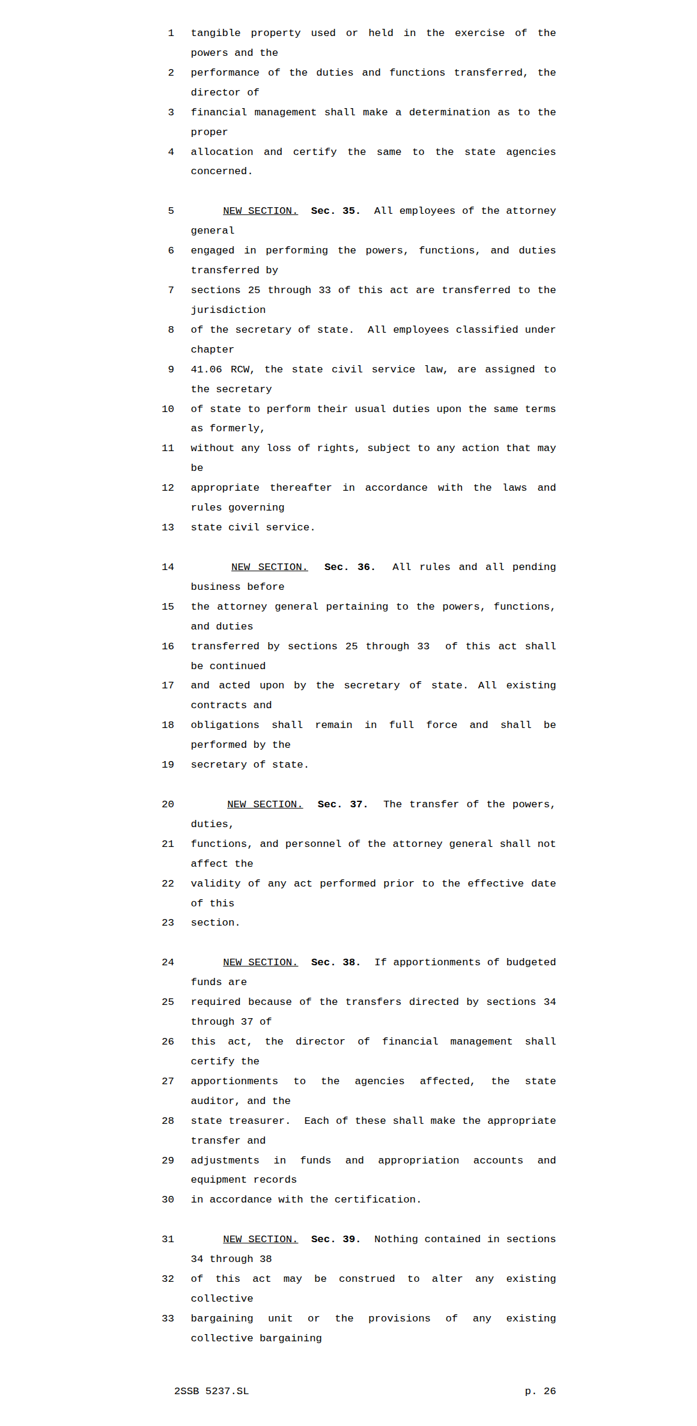1 tangible property used or held in the exercise of the powers and the
2 performance of the duties and functions transferred, the director of
3 financial management shall make a determination as to the proper
4 allocation and certify the same to the state agencies concerned.
5 NEW SECTION. Sec. 35. All employees of the attorney general
6 engaged in performing the powers, functions, and duties transferred by
7 sections 25 through 33 of this act are transferred to the jurisdiction
8 of the secretary of state. All employees classified under chapter
941.06 RCW, the state civil service law, are assigned to the secretary
10 of state to perform their usual duties upon the same terms as formerly,
11 without any loss of rights, subject to any action that may be
12 appropriate thereafter in accordance with the laws and rules governing
13 state civil service.
14 NEW SECTION. Sec. 36. All rules and all pending business before
15 the attorney general pertaining to the powers, functions, and duties
16 transferred by sections 25 through 33 of this act shall be continued
17 and acted upon by the secretary of state. All existing contracts and
18 obligations shall remain in full force and shall be performed by the
19 secretary of state.
20 NEW SECTION. Sec. 37. The transfer of the powers, duties,
21 functions, and personnel of the attorney general shall not affect the
22 validity of any act performed prior to the effective date of this
23 section.
24 NEW SECTION. Sec. 38. If apportionments of budgeted funds are
25 required because of the transfers directed by sections 34 through 37 of
26 this act, the director of financial management shall certify the
27 apportionments to the agencies affected, the state auditor, and the
28 state treasurer. Each of these shall make the appropriate transfer and
29 adjustments in funds and appropriation accounts and equipment records
30 in accordance with the certification.
31 NEW SECTION. Sec. 39. Nothing contained in sections 34 through 38
32 of this act may be construed to alter any existing collective
33 bargaining unit or the provisions of any existing collective bargaining
2SSB 5237.SL p. 26